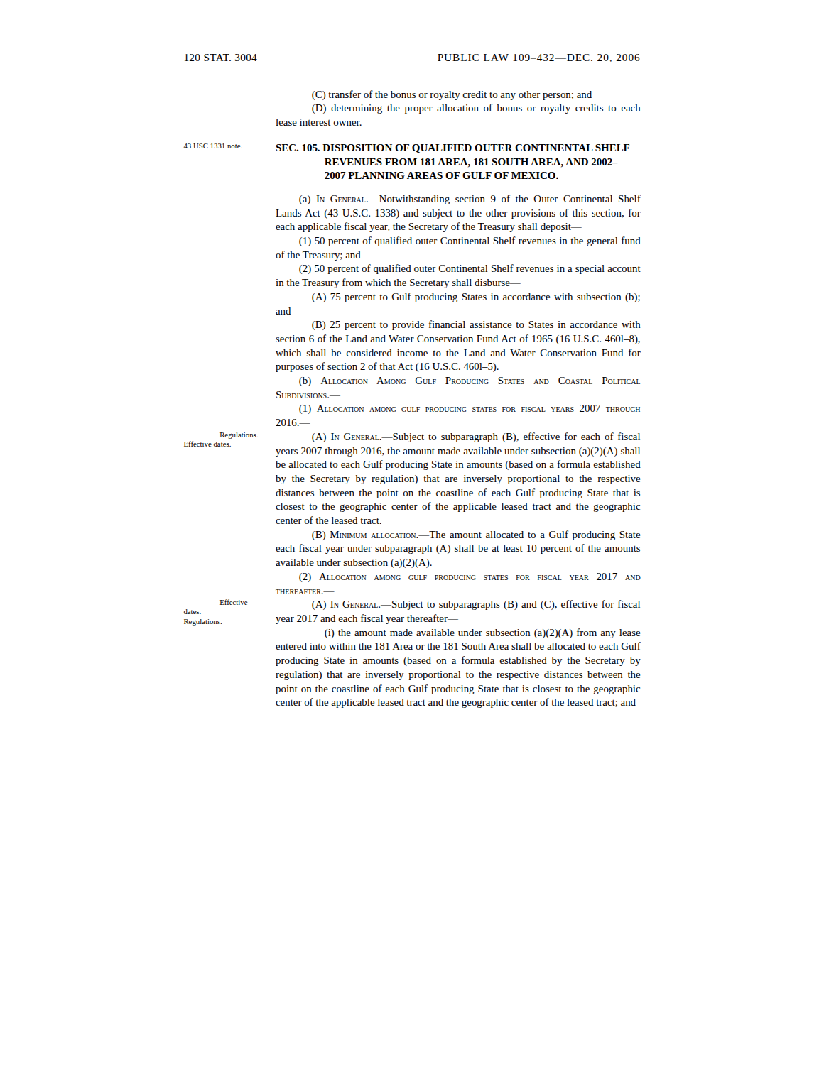120 STAT. 3004 PUBLIC LAW 109–432—DEC. 20, 2006
(C) transfer of the bonus or royalty credit to any other person; and
(D) determining the proper allocation of bonus or royalty credits to each lease interest owner.
43 USC 1331 note. SEC. 105. DISPOSITION OF QUALIFIED OUTER CONTINENTAL SHELF REVENUES FROM 181 AREA, 181 SOUTH AREA, AND 2002– 2007 PLANNING AREAS OF GULF OF MEXICO.
(a) In General.—Notwithstanding section 9 of the Outer Continental Shelf Lands Act (43 U.S.C. 1338) and subject to the other provisions of this section, for each applicable fiscal year, the Secretary of the Treasury shall deposit—
(1) 50 percent of qualified outer Continental Shelf revenues in the general fund of the Treasury; and
(2) 50 percent of qualified outer Continental Shelf revenues in a special account in the Treasury from which the Secretary shall disburse—
(A) 75 percent to Gulf producing States in accordance with subsection (b); and
(B) 25 percent to provide financial assistance to States in accordance with section 6 of the Land and Water Conservation Fund Act of 1965 (16 U.S.C. 460l–8), which shall be considered income to the Land and Water Conservation Fund for purposes of section 2 of that Act (16 U.S.C. 460l–5).
(b) Allocation Among Gulf Producing States and Coastal Political Subdivisions.—
(1) Allocation among gulf producing states for fiscal years 2007 through 2016.—
Regulations.
Effective dates.(A) In General.—Subject to subparagraph (B), effective for each of fiscal years 2007 through 2016, the amount made available under subsection (a)(2)(A) shall be allocated to each Gulf producing State in amounts (based on a formula established by the Secretary by regulation) that are inversely proportional to the respective distances between the point on the coastline of each Gulf producing State that is closest to the geographic center of the applicable leased tract and the geographic center of the leased tract.
(B) Minimum allocation.—The amount allocated to a Gulf producing State each fiscal year under subparagraph (A) shall be at least 10 percent of the amounts available under subsection (a)(2)(A).
(2) Allocation among gulf producing states for fiscal year 2017 and thereafter.—
Effective dates.
Regulations.(A) In General.—Subject to subparagraphs (B) and (C), effective for fiscal year 2017 and each fiscal year thereafter—
(i) the amount made available under subsection (a)(2)(A) from any lease entered into within the 181 Area or the 181 South Area shall be allocated to each Gulf producing State in amounts (based on a formula established by the Secretary by regulation) that are inversely proportional to the respective distances between the point on the coastline of each Gulf producing State that is closest to the geographic center of the applicable leased tract and the geographic center of the leased tract; and